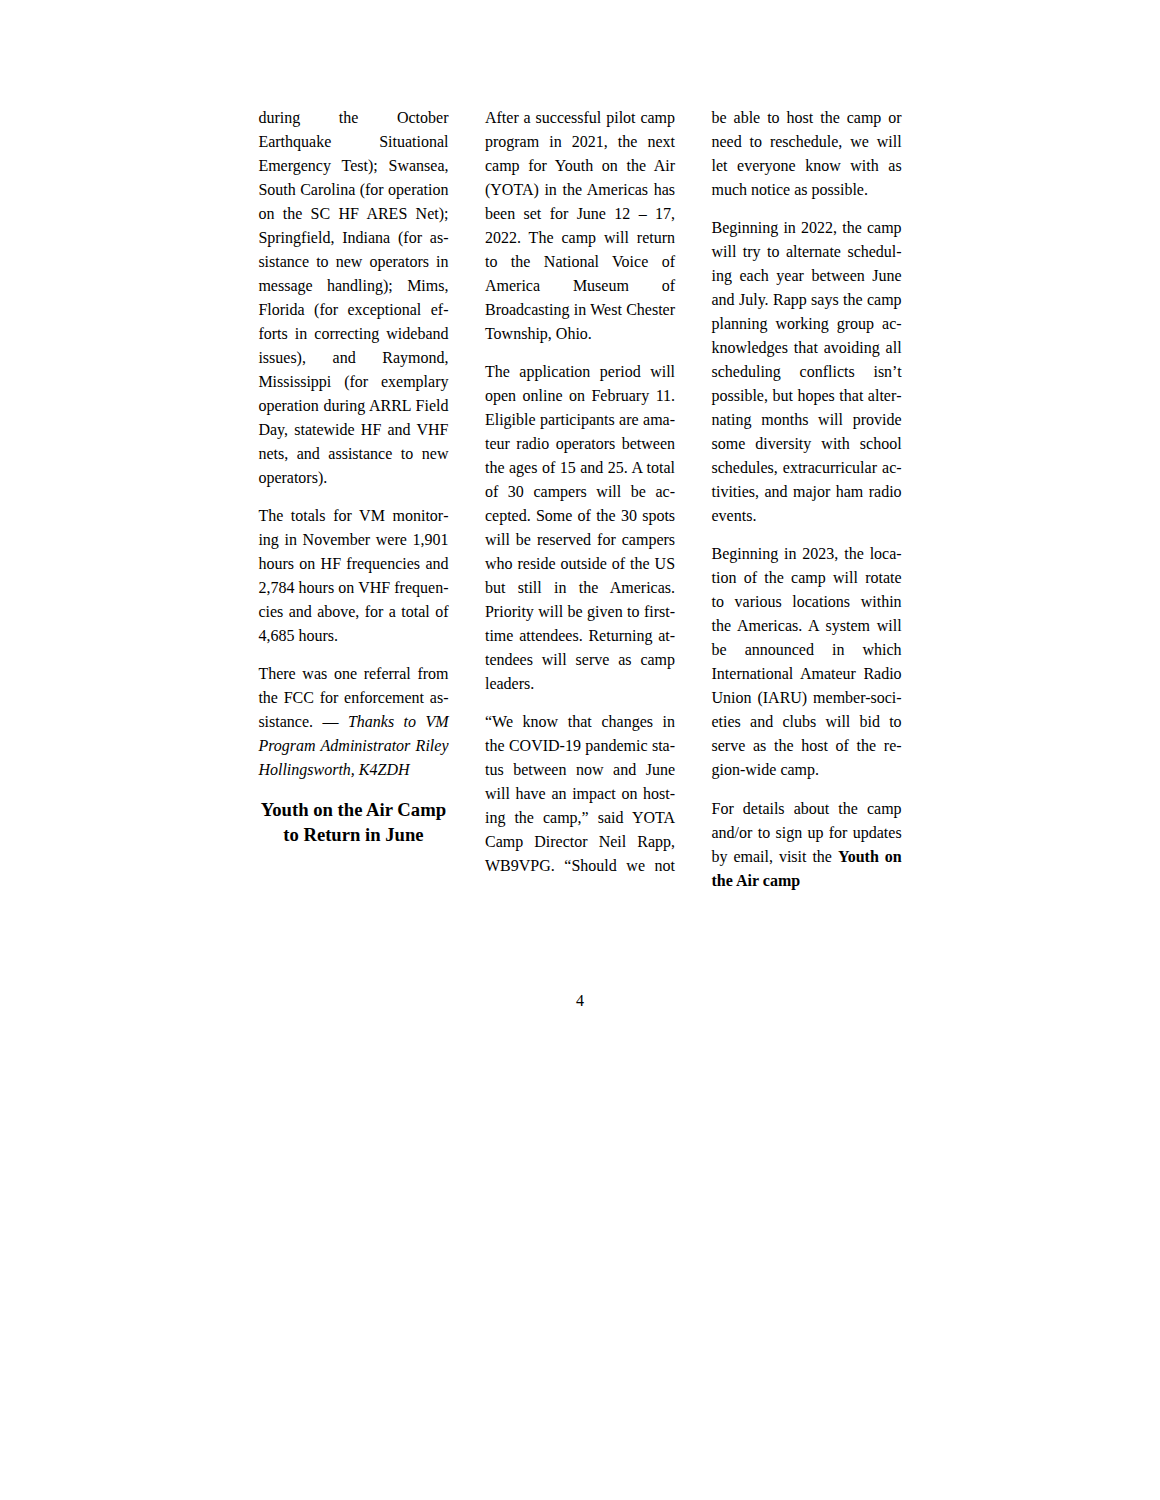during the October Earthquake Situational Emergency Test); Swansea, South Carolina (for operation on the SC HF ARES Net); Springfield, Indiana (for assistance to new operators in message handling); Mims, Florida (for exceptional efforts in correcting wideband issues), and Raymond, Mississippi (for exemplary operation during ARRL Field Day, statewide HF and VHF nets, and assistance to new operators).
The totals for VM monitoring in November were 1,901 hours on HF frequencies and 2,784 hours on VHF frequencies and above, for a total of 4,685 hours.
There was one referral from the FCC for enforcement assistance. — Thanks to VM Program Administrator Riley Hollingsworth, K4ZDH
Youth on the Air Camp to Return in June
After a successful pilot camp program in 2021, the next camp for Youth on the Air (YOTA) in the Americas has been set for June 12 – 17, 2022. The camp will return to the National Voice of America Museum of Broadcasting in West Chester Township, Ohio.
The application period will open online on February 11. Eligible participants are amateur radio operators between the ages of 15 and 25. A total of 30 campers will be accepted. Some of the 30 spots will be reserved for campers who reside outside of the US but still in the Americas. Priority will be given to first-time attendees. Returning attendees will serve as camp leaders.
“We know that changes in the COVID-19 pandemic status between now and June will have an impact on hosting the camp,” said YOTA Camp Director Neil Rapp, WB9VPG. “Should we not be able to host the camp or need to reschedule, we will let everyone know with as much notice as possible.
Beginning in 2022, the camp will try to alternate scheduling each year between June and July. Rapp says the camp planning working group acknowledges that avoiding all scheduling conflicts isn’t possible, but hopes that alternating months will provide some diversity with school schedules, extracurricular activities, and major ham radio events.
Beginning in 2023, the location of the camp will rotate to various locations within the Americas. A system will be announced in which International Amateur Radio Union (IARU) member-societies and clubs will bid to serve as the host of the region-wide camp.
For details about the camp and/or to sign up for updates by email, visit the Youth on the Air camp
4